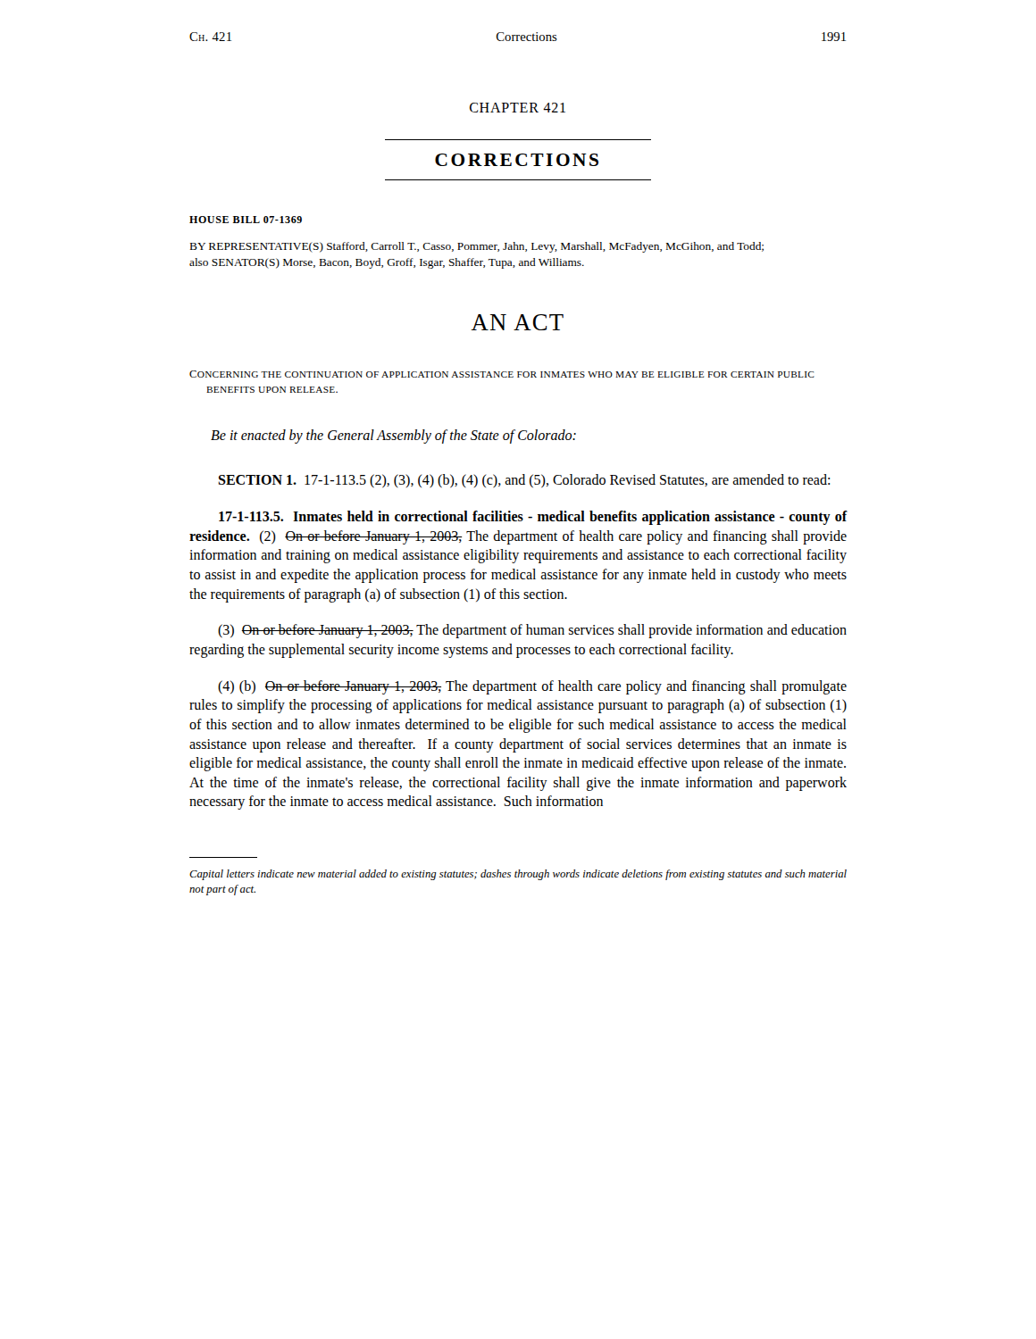Ch. 421 Corrections 1991
CHAPTER 421
CORRECTIONS
HOUSE BILL 07-1369
BY REPRESENTATIVE(S) Stafford, Carroll T., Casso, Pommer, Jahn, Levy, Marshall, McFadyen, McGihon, and Todd;
also SENATOR(S) Morse, Bacon, Boyd, Groff, Isgar, Shaffer, Tupa, and Williams.
AN ACT
CONCERNING THE CONTINUATION OF APPLICATION ASSISTANCE FOR INMATES WHO MAY BE ELIGIBLE FOR CERTAIN PUBLIC BENEFITS UPON RELEASE.
Be it enacted by the General Assembly of the State of Colorado:
SECTION 1. 17-1-113.5 (2), (3), (4) (b), (4) (c), and (5), Colorado Revised Statutes, are amended to read:
17-1-113.5. Inmates held in correctional facilities - medical benefits application assistance - county of residence. (2) On or before January 1, 2003, The department of health care policy and financing shall provide information and training on medical assistance eligibility requirements and assistance to each correctional facility to assist in and expedite the application process for medical assistance for any inmate held in custody who meets the requirements of paragraph (a) of subsection (1) of this section.
(3) On or before January 1, 2003, The department of human services shall provide information and education regarding the supplemental security income systems and processes to each correctional facility.
(4) (b) On or before January 1, 2003, The department of health care policy and financing shall promulgate rules to simplify the processing of applications for medical assistance pursuant to paragraph (a) of subsection (1) of this section and to allow inmates determined to be eligible for such medical assistance to access the medical assistance upon release and thereafter. If a county department of social services determines that an inmate is eligible for medical assistance, the county shall enroll the inmate in medicaid effective upon release of the inmate. At the time of the inmate's release, the correctional facility shall give the inmate information and paperwork necessary for the inmate to access medical assistance. Such information
Capital letters indicate new material added to existing statutes; dashes through words indicate deletions from existing statutes and such material not part of act.